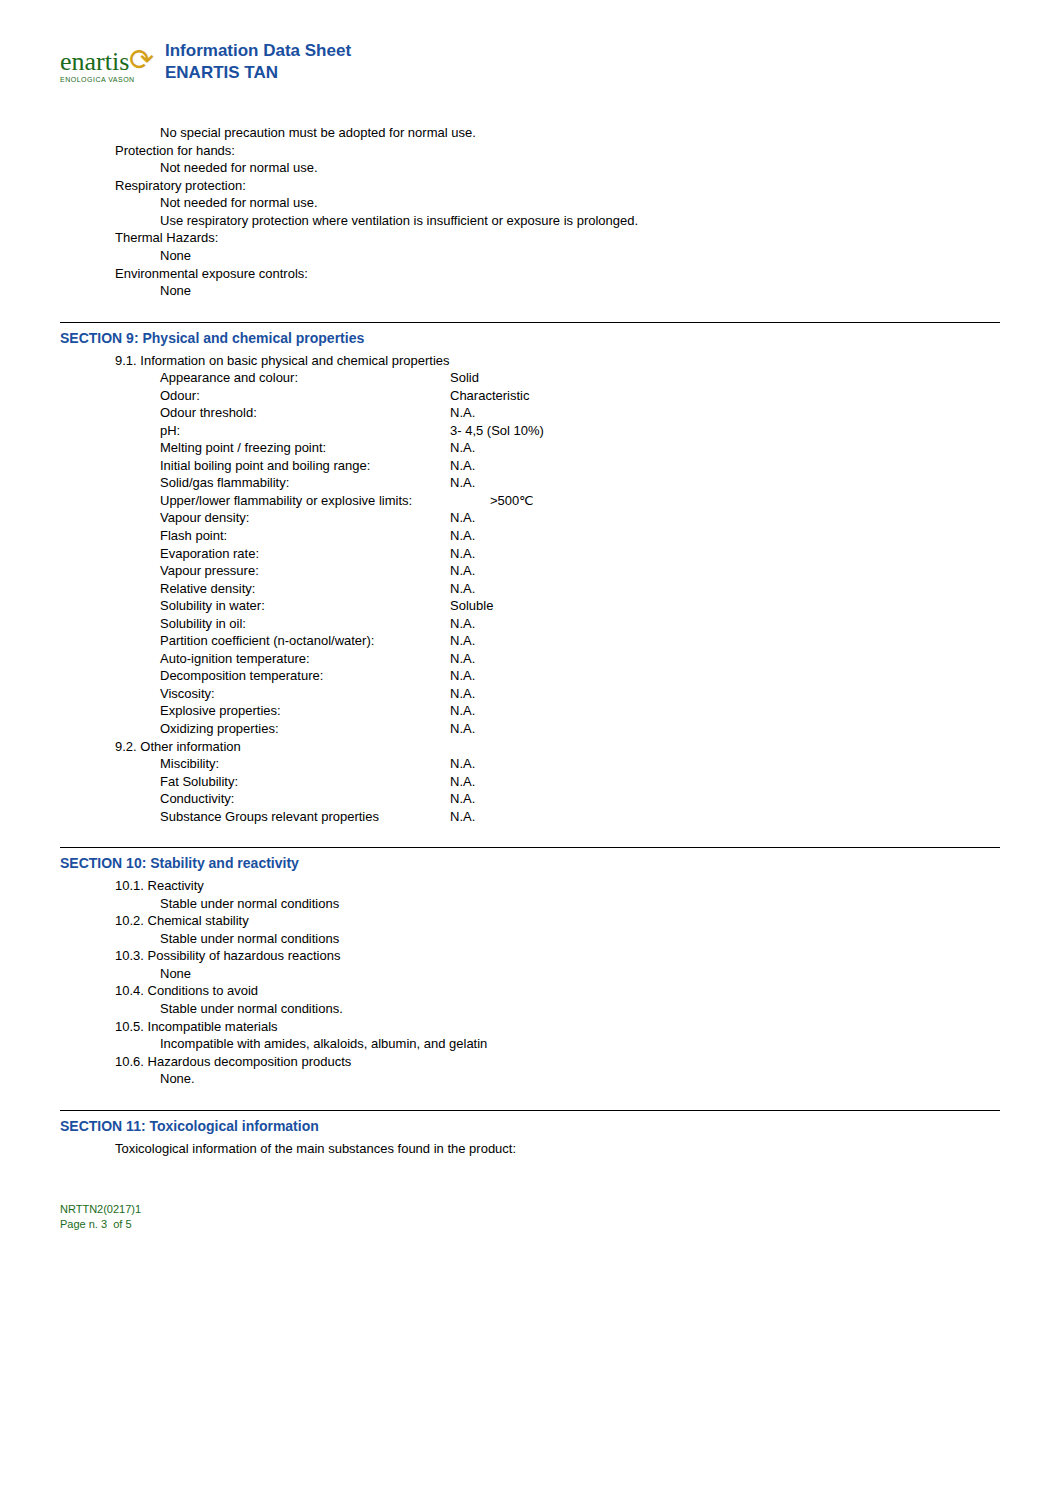enartis⟳ENOLOGICA VASON
Information Data Sheet
ENARTIS TAN
No special precaution must be adopted for normal use.
Protection for hands:
Not needed for normal use.
Respiratory protection:
Not needed for normal use.
Use respiratory protection where ventilation is insufficient or exposure is prolonged.
Thermal Hazards:
None
Environmental exposure controls:
None
SECTION 9: Physical and chemical properties
9.1. Information on basic physical and chemical properties
Appearance and colour: Solid
Odour: Characteristic
Odour threshold: N.A.
pH: 3- 4,5 (Sol 10%)
Melting point / freezing point: N.A.
Initial boiling point and boiling range: N.A.
Solid/gas flammability: N.A.
Upper/lower flammability or explosive limits:>500℃
Vapour density: N.A.
Flash point: N.A.
Evaporation rate: N.A.
Vapour pressure: N.A.
Relative density: N.A.
Solubility in water: Soluble
Solubility in oil: N.A.
Partition coefficient (n-octanol/water): N.A.
Auto-ignition temperature: N.A.
Decomposition temperature: N.A.
Viscosity: N.A.
Explosive properties: N.A.
Oxidizing properties: N.A.
9.2. Other information
Miscibility: N.A.
Fat Solubility: N.A.
Conductivity: N.A.
Substance Groups relevant properties N.A.
SECTION 10: Stability and reactivity
10.1. Reactivity
Stable under normal conditions
10.2. Chemical stability
Stable under normal conditions
10.3. Possibility of hazardous reactions
None
10.4. Conditions to avoid
Stable under normal conditions.
10.5. Incompatible materials
Incompatible with amides, alkaloids, albumin, and gelatin
10.6. Hazardous decomposition products
None.
SECTION 11: Toxicological information
Toxicological information of the main substances found in the product:
NRTTN2(0217)1
Page n. 3 of 5